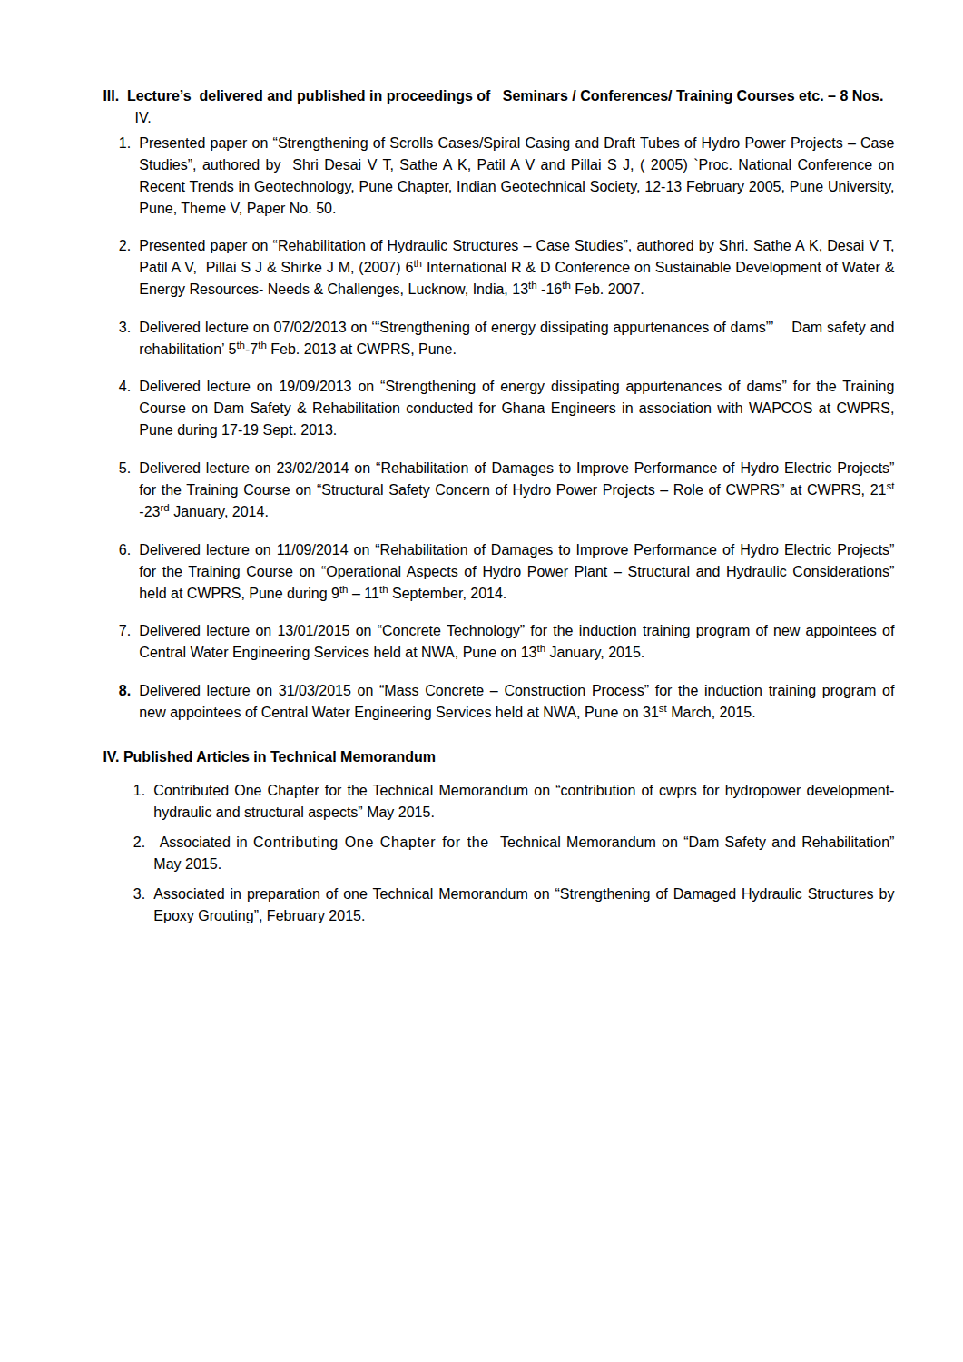III. Lecture’s delivered and published in proceedings of Seminars / Conferences/ Training Courses etc. – 8 Nos.
IV.
Presented paper on “Strengthening of Scrolls Cases/Spiral Casing and Draft Tubes of Hydro Power Projects – Case Studies”, authored by Shri Desai V T, Sathe A K, Patil A V and Pillai S J, ( 2005) `Proc. National Conference on Recent Trends in Geotechnology, Pune Chapter, Indian Geotechnical Society, 12-13 February 2005, Pune University, Pune, Theme V, Paper No. 50.
Presented paper on “Rehabilitation of Hydraulic Structures – Case Studies”, authored by Shri. Sathe A K, Desai V T, Patil A V, Pillai S J & Shirke J M, (2007) 6th International R & D Conference on Sustainable Development of Water & Energy Resources- Needs & Challenges, Lucknow, India, 13th -16th Feb. 2007.
Delivered lecture on 07/02/2013 on ‘“Strengthening of energy dissipating appurtenances of dams”’ Dam safety and rehabilitation’ 5th-7th Feb. 2013 at CWPRS, Pune.
Delivered lecture on 19/09/2013 on “Strengthening of energy dissipating appurtenances of dams” for the Training Course on Dam Safety & Rehabilitation conducted for Ghana Engineers in association with WAPCOS at CWPRS, Pune during 17-19 Sept. 2013.
Delivered lecture on 23/02/2014 on “Rehabilitation of Damages to Improve Performance of Hydro Electric Projects” for the Training Course on “Structural Safety Concern of Hydro Power Projects – Role of CWPRS” at CWPRS, 21st -23rd January, 2014.
Delivered lecture on 11/09/2014 on “Rehabilitation of Damages to Improve Performance of Hydro Electric Projects” for the Training Course on “Operational Aspects of Hydro Power Plant – Structural and Hydraulic Considerations” held at CWPRS, Pune during 9th – 11th September, 2014.
Delivered lecture on 13/01/2015 on “Concrete Technology” for the induction training program of new appointees of Central Water Engineering Services held at NWA, Pune on 13th January, 2015.
Delivered lecture on 31/03/2015 on “Mass Concrete – Construction Process” for the induction training program of new appointees of Central Water Engineering Services held at NWA, Pune on 31st March, 2015.
IV. Published Articles in Technical Memorandum
Contributed One Chapter for the Technical Memorandum on “contribution of cwprs for hydropower development- hydraulic and structural aspects” May 2015.
Associated in Contributing One Chapter for the Technical Memorandum on “Dam Safety and Rehabilitation” May 2015.
Associated in preparation of one Technical Memorandum on “Strengthening of Damaged Hydraulic Structures by Epoxy Grouting”, February 2015.